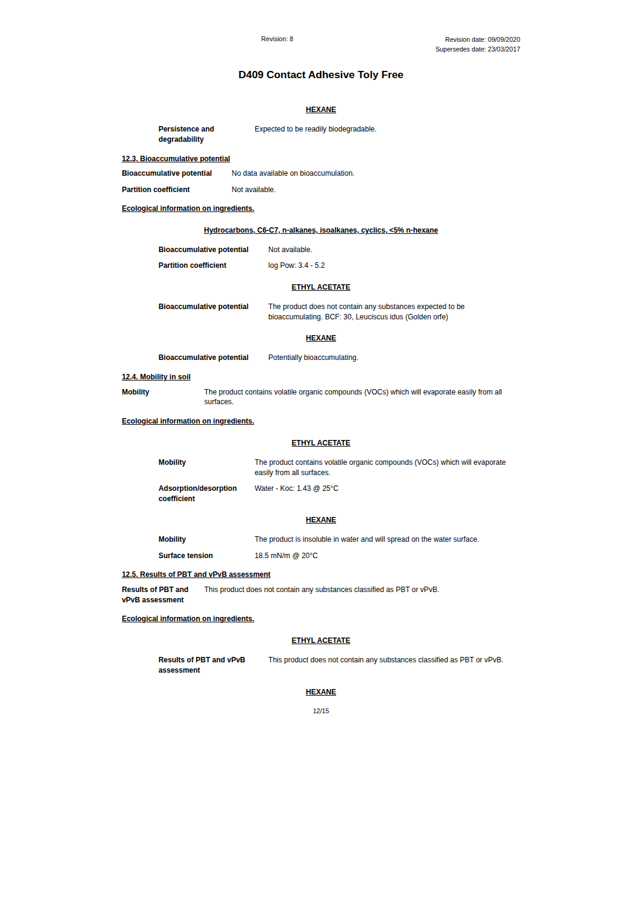Revision: 8
Revision date: 09/09/2020
Supersedes date: 23/03/2017
D409 Contact Adhesive Toly Free
HEXANE
Persistence and degradability
Expected to be readily biodegradable.
12.3. Bioaccumulative potential
Bioaccumulative potential
No data available on bioaccumulation.
Partition coefficient
Not available.
Ecological information on ingredients.
Hydrocarbons, C6-C7, n-alkanes, isoalkanes, cyclics, <5% n-hexane
Bioaccumulative potential
Not available.
Partition coefficient
log Pow: 3.4 - 5.2
ETHYL ACETATE
Bioaccumulative potential
The product does not contain any substances expected to be bioaccumulating. BCF: 30, Leuciscus idus (Golden orfe)
HEXANE
Bioaccumulative potential
Potentially bioaccumulating.
12.4. Mobility in soil
Mobility
The product contains volatile organic compounds (VOCs) which will evaporate easily from all surfaces.
Ecological information on ingredients.
ETHYL ACETATE
Mobility
The product contains volatile organic compounds (VOCs) which will evaporate easily from all surfaces.
Adsorption/desorption coefficient
Water - Koc: 1.43 @ 25°C
HEXANE
Mobility
The product is insoluble in water and will spread on the water surface.
Surface tension
18.5 mN/m @ 20°C
12.5. Results of PBT and vPvB assessment
Results of PBT and vPvB assessment
This product does not contain any substances classified as PBT or vPvB.
Ecological information on ingredients.
ETHYL ACETATE
Results of PBT and vPvB assessment
This product does not contain any substances classified as PBT or vPvB.
HEXANE
12/15